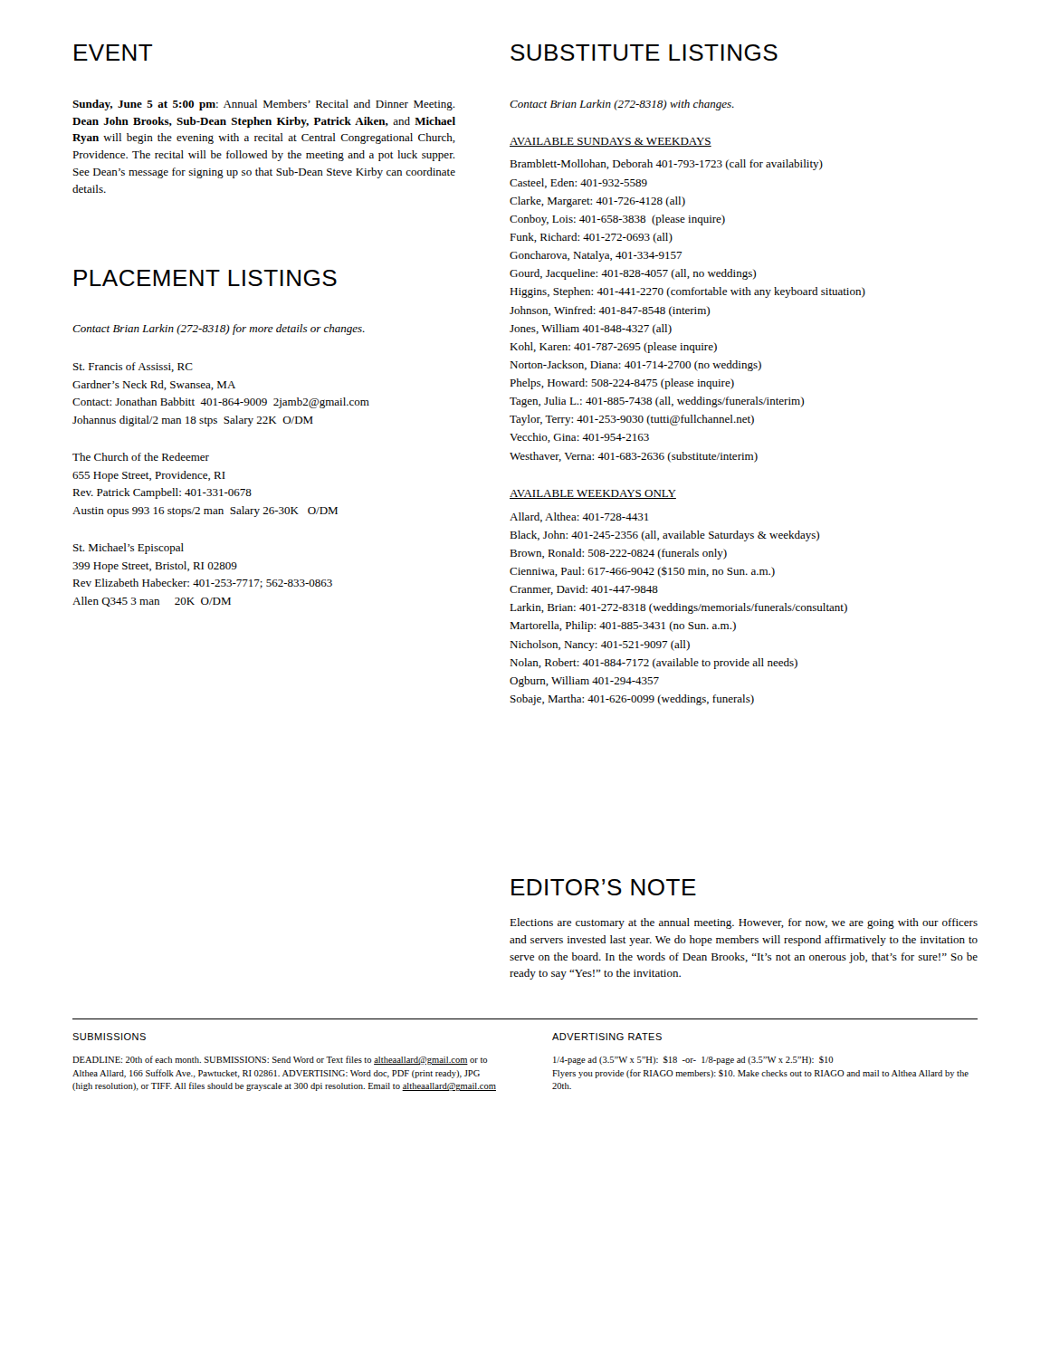EVENT
Sunday, June 5 at 5:00 pm: Annual Members’ Recital and Dinner Meeting. Dean John Brooks, Sub-Dean Stephen Kirby, Patrick Aiken, and Michael Ryan will begin the evening with a recital at Central Congregational Church, Providence. The recital will be followed by the meeting and a pot luck supper. See Dean’s message for signing up so that Sub-Dean Steve Kirby can coordinate details.
PLACEMENT LISTINGS
Contact Brian Larkin (272-8318) for more details or changes.
St. Francis of Assissi, RC
Gardner’s Neck Rd, Swansea, MA
Contact: Jonathan Babbitt 401-864-9009 2jamb2@gmail.com
Johannus digital/2 man 18 stps Salary 22K O/DM
The Church of the Redeemer
655 Hope Street, Providence, RI
Rev. Patrick Campbell: 401-331-0678
Austin opus 993 16 stops/2 man Salary 26-30K O/DM
St. Michael’s Episcopal
399 Hope Street, Bristol, RI 02809
Rev Elizabeth Habecker: 401-253-7717; 562-833-0863
Allen Q345 3 man 20K O/DM
SUBSTITUTE LISTINGS
Contact Brian Larkin (272-8318) with changes.
AVAILABLE SUNDAYS & WEEKDAYS
Bramblett-Mollohan, Deborah 401-793-1723 (call for availability)
Casteel, Eden: 401-932-5589
Clarke, Margaret: 401-726-4128 (all)
Conboy, Lois: 401-658-3838 (please inquire)
Funk, Richard: 401-272-0693 (all)
Goncharova, Natalya, 401-334-9157
Gourd, Jacqueline: 401-828-4057 (all, no weddings)
Higgins, Stephen: 401-441-2270 (comfortable with any keyboard situation)
Johnson, Winfred: 401-847-8548 (interim)
Jones, William 401-848-4327 (all)
Kohl, Karen: 401-787-2695 (please inquire)
Norton-Jackson, Diana: 401-714-2700 (no weddings)
Phelps, Howard: 508-224-8475 (please inquire)
Tagen, Julia L.: 401-885-7438 (all, weddings/funerals/interim)
Taylor, Terry: 401-253-9030 (tutti@fullchannel.net)
Vecchio, Gina: 401-954-2163
Westhaver, Verna: 401-683-2636 (substitute/interim)
AVAILABLE WEEKDAYS ONLY
Allard, Althea: 401-728-4431
Black, John: 401-245-2356 (all, available Saturdays & weekdays)
Brown, Ronald: 508-222-0824 (funerals only)
Cienniwa, Paul: 617-466-9042 ($150 min, no Sun. a.m.)
Cranmer, David: 401-447-9848
Larkin, Brian: 401-272-8318 (weddings/memorials/funerals/consultant)
Martorella, Philip: 401-885-3431 (no Sun. a.m.)
Nicholson, Nancy: 401-521-9097 (all)
Nolan, Robert: 401-884-7172 (available to provide all needs)
Ogburn, William 401-294-4357
Sobaje, Martha: 401-626-0099 (weddings, funerals)
EDITOR’S NOTE
Elections are customary at the annual meeting. However, for now, we are going with our officers and servers invested last year. We do hope members will respond affirmatively to the invitation to serve on the board. In the words of Dean Brooks, “It’s not an onerous job, that’s for sure!” So be ready to say “Yes!” to the invitation.
SUBMISSIONS
DEADLINE: 20th of each month. SUBMISSIONS: Send Word or Text files to altheaallard@gmail.com or to Althea Allard, 166 Suffolk Ave., Pawtucket, RI 02861. ADVERTISING: Word doc, PDF (print ready), JPG (high resolution), or TIFF. All files should be grayscale at 300 dpi resolution. Email to altheaallard@gmail.com
ADVERTISING RATES
1/4-page ad (3.5”W x 5”H): $18 -or- 1/8-page ad (3.5”W x 2.5”H): $10
Flyers you provide (for RIAGO members): $10. Make checks out to RIAGO and mail to Althea Allard by the 20th.